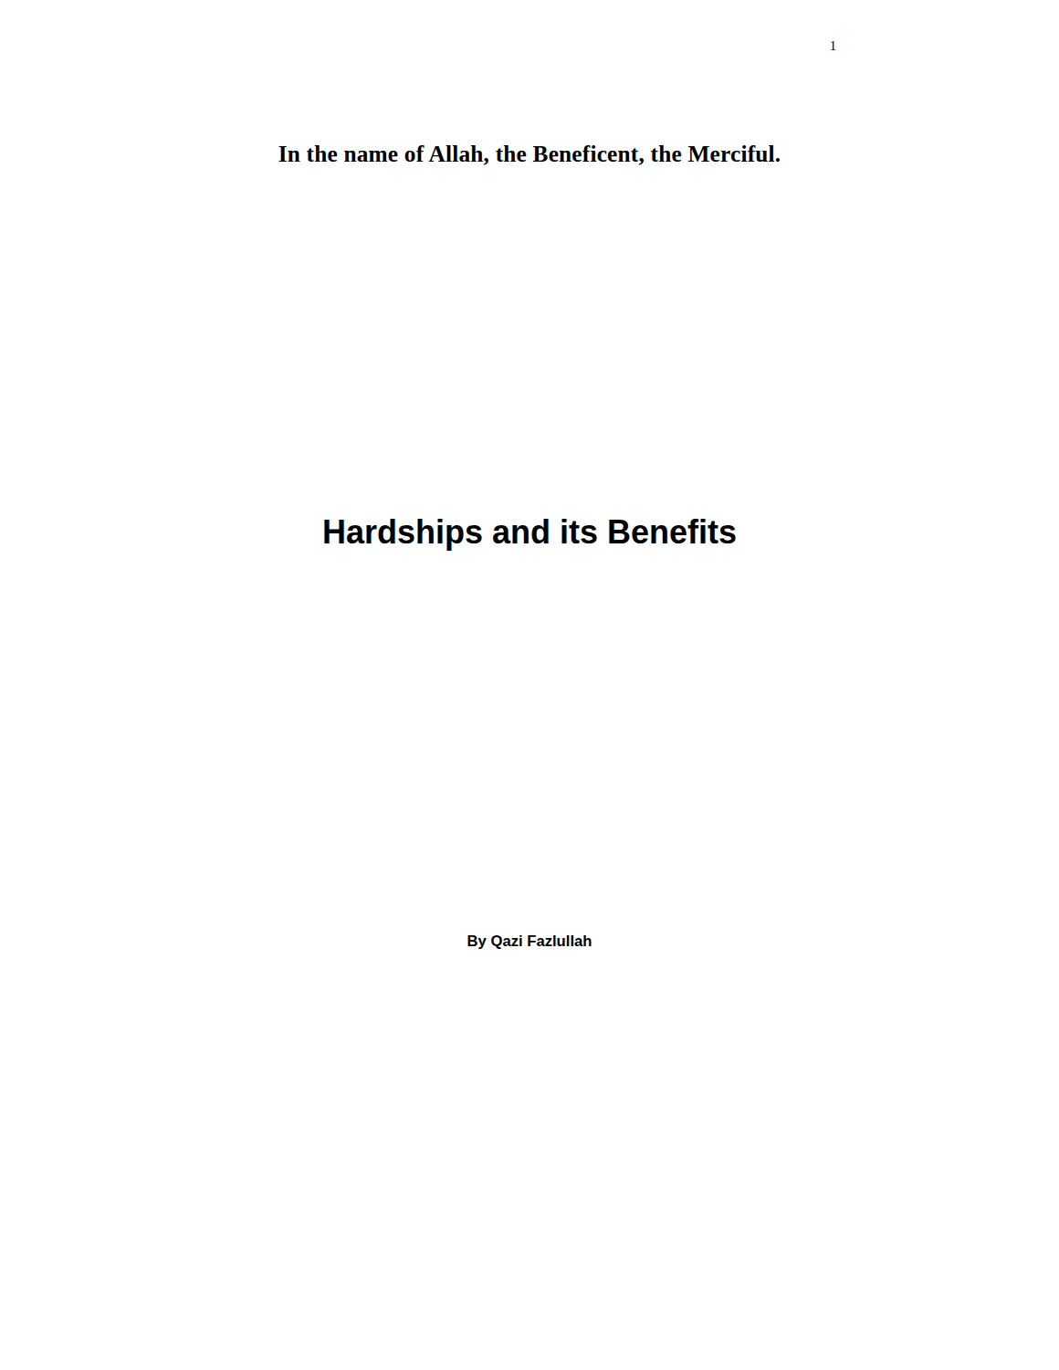1
In the name of Allah, the Beneficent, the Merciful.
Hardships and its Benefits
By Qazi Fazlullah